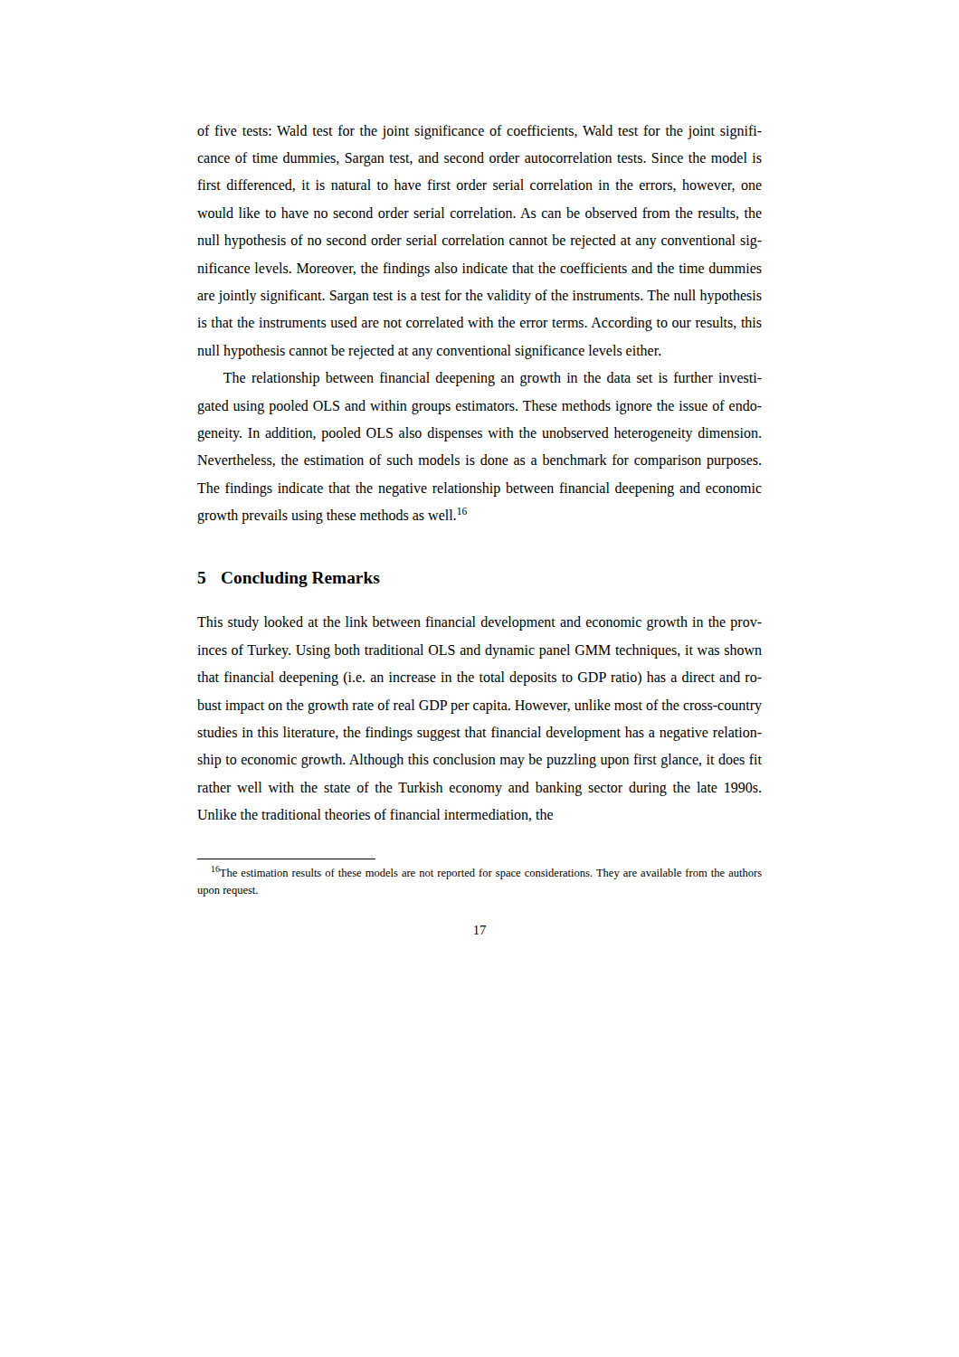of five tests: Wald test for the joint significance of coefficients, Wald test for the joint significance of time dummies, Sargan test, and second order autocorrelation tests. Since the model is first differenced, it is natural to have first order serial correlation in the errors, however, one would like to have no second order serial correlation. As can be observed from the results, the null hypothesis of no second order serial correlation cannot be rejected at any conventional significance levels. Moreover, the findings also indicate that the coefficients and the time dummies are jointly significant. Sargan test is a test for the validity of the instruments. The null hypothesis is that the instruments used are not correlated with the error terms. According to our results, this null hypothesis cannot be rejected at any conventional significance levels either.
The relationship between financial deepening an growth in the data set is further investigated using pooled OLS and within groups estimators. These methods ignore the issue of endogeneity. In addition, pooled OLS also dispenses with the unobserved heterogeneity dimension. Nevertheless, the estimation of such models is done as a benchmark for comparison purposes. The findings indicate that the negative relationship between financial deepening and economic growth prevails using these methods as well.16
5 Concluding Remarks
This study looked at the link between financial development and economic growth in the provinces of Turkey. Using both traditional OLS and dynamic panel GMM techniques, it was shown that financial deepening (i.e. an increase in the total deposits to GDP ratio) has a direct and robust impact on the growth rate of real GDP per capita. However, unlike most of the cross-country studies in this literature, the findings suggest that financial development has a negative relationship to economic growth. Although this conclusion may be puzzling upon first glance, it does fit rather well with the state of the Turkish economy and banking sector during the late 1990s. Unlike the traditional theories of financial intermediation, the
16The estimation results of these models are not reported for space considerations. They are available from the authors upon request.
17